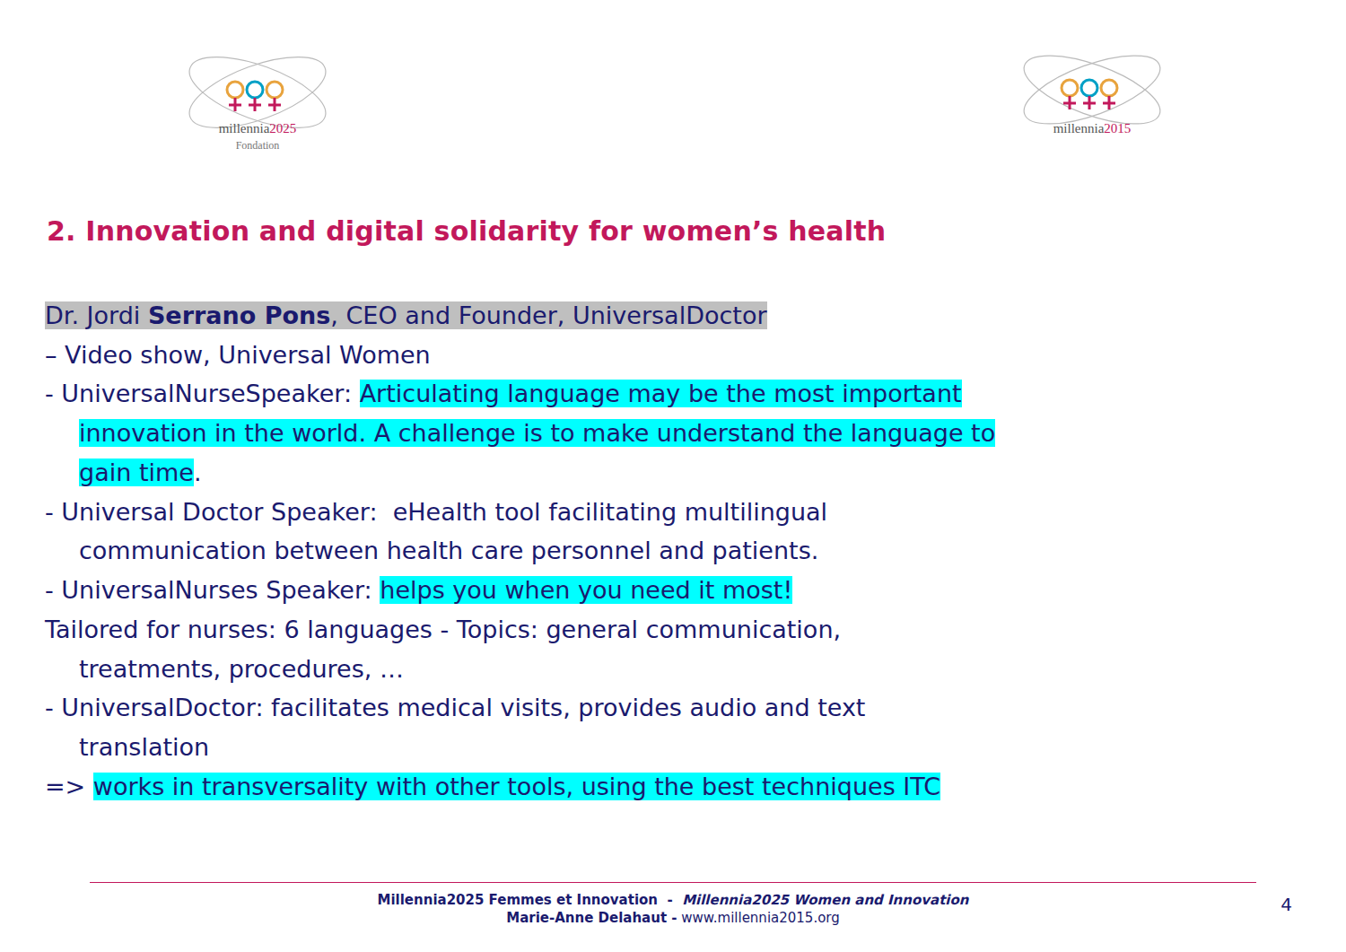2. Innovation and digital solidarity for women’s health
Dr. Jordi Serrano Pons, CEO and Founder, UniversalDoctor
– Video show, Universal Women
- UniversalNurseSpeaker: Articulating language may be the most important
innovation in the world. A challenge is to make understand the language to
gain time.
- Universal Doctor Speaker: eHealth tool facilitating multilingual
communication between health care personnel and patients.
- UniversalNurses Speaker: helps you when you need it most!
Tailored for nurses: 6 languages - Topics: general communication,
treatments, procedures, …
- UniversalDoctor: facilitates medical visits, provides audio and text
translation
=> works in transversality with other tools, using the best techniques ITC
Millennia2025 Femmes et Innovation - Millennia2025 Women and Innovation
Marie-Anne Delahaut - www.millennia2015.org
4